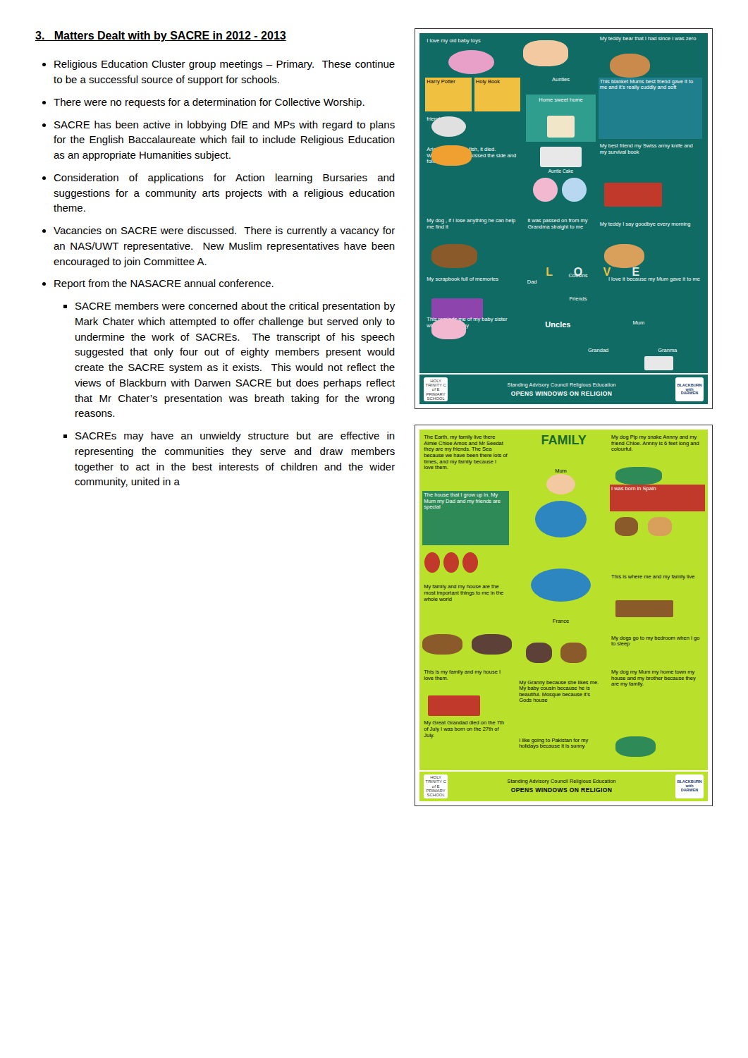3. Matters Dealt with by SACRE in 2012 - 2013
Religious Education Cluster group meetings – Primary. These continue to be a successful source of support for schools.
There were no requests for a determination for Collective Worship.
SACRE has been active in lobbying DfE and MPs with regard to plans for the English Baccalaureate which fail to include Religious Education as an appropriate Humanities subject.
Consideration of applications for Action learning Bursaries and suggestions for a community arts projects with a religious education theme.
Vacancies on SACRE were discussed. There is currently a vacancy for an NAS/UWT representative. New Muslim representatives have been encouraged to join Committee A.
Report from the NASACRE annual conference.
SACRE members were concerned about the critical presentation by Mark Chater which attempted to offer challenge but served only to undermine the work of SACREs. The transcript of his speech suggested that only four out of eighty members present would create the SACRE system as it exists. This would not reflect the views of Blackburn with Darwen SACRE but does perhaps reflect that Mr Chater’s presentation was breath taking for the wrong reasons.
SACREs may have an unwieldy structure but are effective in representing the communities they serve and draw members together to act in the best interests of children and the wider community, united in a
I love my old baby toys
My teddy bear that I had since I was zero
Harry Potter
Holy Book
Aunties
This blanket Mums best friend gave it to me and it’s really cuddly and soft
friends
Home sweet home
Ariel my first ever fish, it died. Wherever I went it kissed the side and followed me.
Auntie Cake
My best friend my Swiss army knife and my survival book
My dog , if I lose anything he can help me find it
it was passed on from my Grandma straight to me
My teddy I say goodbye every morning
L
O
V
E
My scrapbook full of memories
Dad
Cousins
Friends
I love it because my Mum gave it to me
This reminds me of my baby sister who passed away
Uncles
Mum
Grandad
Granma
HOLY TRINITY C of E PRIMARY SCHOOL
Standing Advisory Council Religious Education
OPENS WINDOWS ON RELIGION
BLACKBURN with DARWEN
FAMILY
The Earth, my family live there Aimie Chloe Amos and Mr Seedat they are my friends. The Sea because we have been there lots of times, and my family because I love them.
My dog Pip my snake Annny and my friend Chloe. Annny is 6 feet long and colourful.
Mum
I was born in Spain
The house that I grow up in. My Mum my Dad and my friends are special
My family and my house are the most important things to me in the whole world
This is where me and my family live
France
My dogs go to my bedroom when I go to sleep
This is my family and my house I love them.
My Granny because she likes me. My baby cousin because he is beautiful. Mosque because it’s Gods house
My dog my Mum my home town my house and my brother because they are my family.
My Great Grandad died on the 7th of July I was born on the 27th of July.
I like going to Pakistan for my holidays because it is sunny
HOLY TRINITY C of E PRIMARY SCHOOL
Standing Advisory Council Religious Education
OPENS WINDOWS ON RELIGION
BLACKBURN with DARWEN